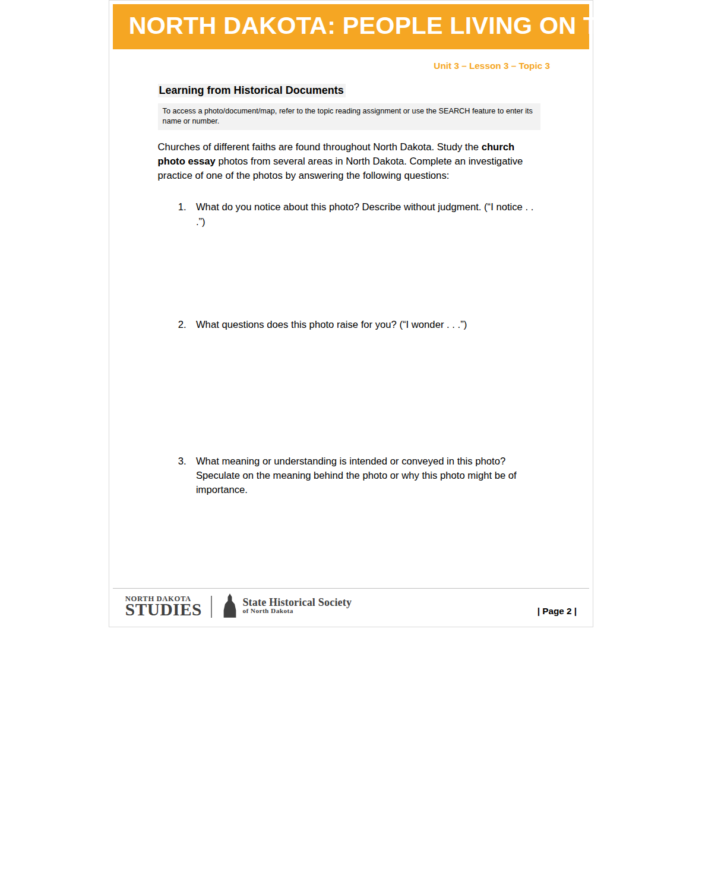North Dakota: People Living on the Land
Unit 3 – Lesson 3 – Topic 3
Learning from Historical Documents
To access a photo/document/map, refer to the topic reading assignment or use the SEARCH feature to enter its name or number.
Churches of different faiths are found throughout North Dakota. Study the church photo essay photos from several areas in North Dakota. Complete an investigative practice of one of the photos by answering the following questions:
What do you notice about this photo? Describe without judgment. (“I notice . . .”)
What questions does this photo raise for you? (“I wonder . . .”)
What meaning or understanding is intended or conveyed in this photo? Speculate on the meaning behind the photo or why this photo might be of importance.
NORTH DAKOTA STUDIES
State Historical Society of North Dakota
| Page 2 |